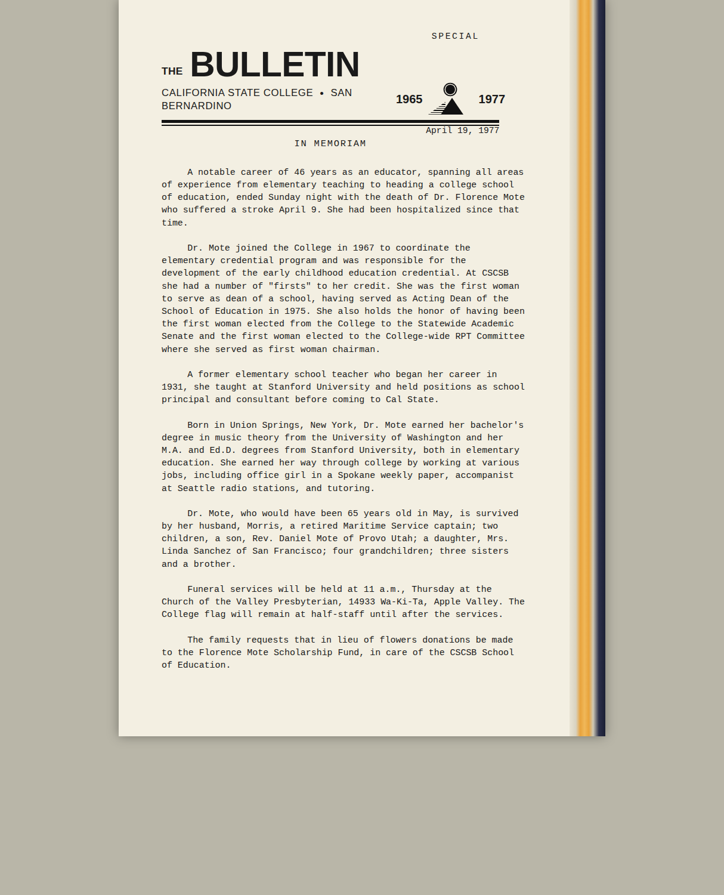SPECIAL
THE BULLETIN
CALIFORNIA STATE COLLEGE • SAN BERNARDINO
1965 1977
April 19, 1977
IN MEMORIAM
A notable career of 46 years as an educator, spanning all areas of experience from elementary teaching to heading a college school of education, ended Sunday night with the death of Dr. Florence Mote who suffered a stroke April 9. She had been hospitalized since that time.
Dr. Mote joined the College in 1967 to coordinate the elementary credential program and was responsible for the development of the early childhood education credential. At CSCSB she had a number of "firsts" to her credit. She was the first woman to serve as dean of a school, having served as Acting Dean of the School of Education in 1975. She also holds the honor of having been the first woman elected from the College to the Statewide Academic Senate and the first woman elected to the College-wide RPT Committee where she served as first woman chairman.
A former elementary school teacher who began her career in 1931, she taught at Stanford University and held positions as school principal and consultant before coming to Cal State.
Born in Union Springs, New York, Dr. Mote earned her bachelor's degree in music theory from the University of Washington and her M.A. and Ed.D. degrees from Stanford University, both in elementary education. She earned her way through college by working at various jobs, including office girl in a Spokane weekly paper, accompanist at Seattle radio stations, and tutoring.
Dr. Mote, who would have been 65 years old in May, is survived by her husband, Morris, a retired Maritime Service captain; two children, a son, Rev. Daniel Mote of Provo Utah; a daughter, Mrs. Linda Sanchez of San Francisco; four grandchildren; three sisters and a brother.
Funeral services will be held at 11 a.m., Thursday at the Church of the Valley Presbyterian, 14933 Wa-Ki-Ta, Apple Valley. The College flag will remain at half-staff until after the services.
The family requests that in lieu of flowers donations be made to the Florence Mote Scholarship Fund, in care of the CSCSB School of Education.